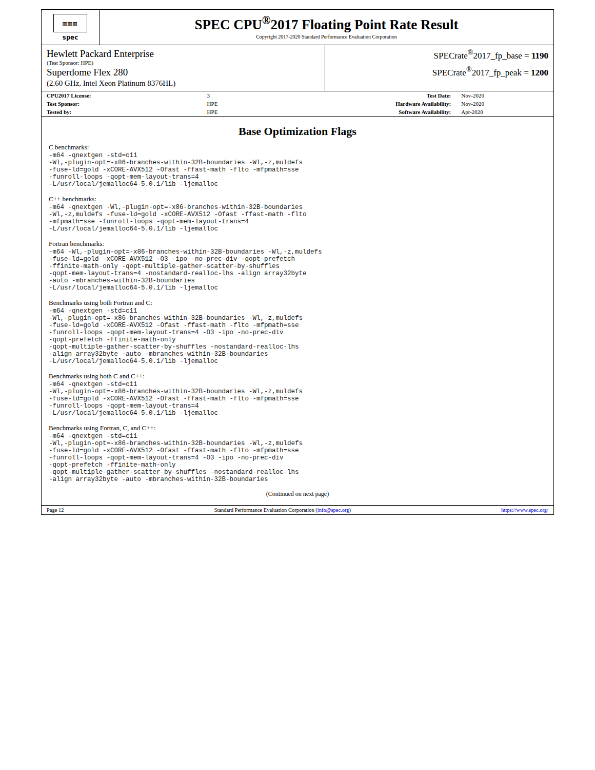▥▥▥
spec
SPEC CPU®2017 Floating Point Rate Result
Copyright 2017-2020 Standard Performance Evaluation Corporation
Hewlett Packard Enterprise
(Test Sponsor: HPE)
Superdome Flex 280
(2.60 GHz, Intel Xeon Platinum 8376HL)
SPECrate®2017_fp_base = 1190
SPECrate®2017_fp_peak = 1200
| CPU2017 License: | 3 | Test Date: | Nov-2020 |
| Test Sponsor: | HPE | Hardware Availability: | Nov-2020 |
| Tested by: | HPE | Software Availability: | Apr-2020 |
Base Optimization Flags
C benchmarks:
-m64 -qnextgen -std=c11
-Wl,-plugin-opt=-x86-branches-within-32B-boundaries -Wl,-z,muldefs
-fuse-ld=gold -xCORE-AVX512 -Ofast -ffast-math -flto -mfpmath=sse
-funroll-loops -qopt-mem-layout-trans=4
-L/usr/local/jemalloc64-5.0.1/lib -ljemalloc
C++ benchmarks:
-m64 -qnextgen -Wl,-plugin-opt=-x86-branches-within-32B-boundaries
-Wl,-z,muldefs -fuse-ld=gold -xCORE-AVX512 -Ofast -ffast-math -flto
-mfpmath=sse -funroll-loops -qopt-mem-layout-trans=4
-L/usr/local/jemalloc64-5.0.1/lib -ljemalloc
Fortran benchmarks:
-m64 -Wl,-plugin-opt=-x86-branches-within-32B-boundaries -Wl,-z,muldefs
-fuse-ld=gold -xCORE-AVX512 -O3 -ipo -no-prec-div -qopt-prefetch
-ffinite-math-only -qopt-multiple-gather-scatter-by-shuffles
-qopt-mem-layout-trans=4 -nostandard-realloc-lhs -align array32byte
-auto -mbranches-within-32B-boundaries
-L/usr/local/jemalloc64-5.0.1/lib -ljemalloc
Benchmarks using both Fortran and C:
-m64 -qnextgen -std=c11
-Wl,-plugin-opt=-x86-branches-within-32B-boundaries -Wl,-z,muldefs
-fuse-ld=gold -xCORE-AVX512 -Ofast -ffast-math -flto -mfpmath=sse
-funroll-loops -qopt-mem-layout-trans=4 -O3 -ipo -no-prec-div
-qopt-prefetch -ffinite-math-only
-qopt-multiple-gather-scatter-by-shuffles -nostandard-realloc-lhs
-align array32byte -auto -mbranches-within-32B-boundaries
-L/usr/local/jemalloc64-5.0.1/lib -ljemalloc
Benchmarks using both C and C++:
-m64 -qnextgen -std=c11
-Wl,-plugin-opt=-x86-branches-within-32B-boundaries -Wl,-z,muldefs
-fuse-ld=gold -xCORE-AVX512 -Ofast -ffast-math -flto -mfpmath=sse
-funroll-loops -qopt-mem-layout-trans=4
-L/usr/local/jemalloc64-5.0.1/lib -ljemalloc
Benchmarks using Fortran, C, and C++:
-m64 -qnextgen -std=c11
-Wl,-plugin-opt=-x86-branches-within-32B-boundaries -Wl,-z,muldefs
-fuse-ld=gold -xCORE-AVX512 -Ofast -ffast-math -flto -mfpmath=sse
-funroll-loops -qopt-mem-layout-trans=4 -O3 -ipo -no-prec-div
-qopt-prefetch -ffinite-math-only
-qopt-multiple-gather-scatter-by-shuffles -nostandard-realloc-lhs
-align array32byte -auto -mbranches-within-32B-boundaries
(Continued on next page)
Page 12
Standard Performance Evaluation Corporation (info@spec.org)
https://www.spec.org/